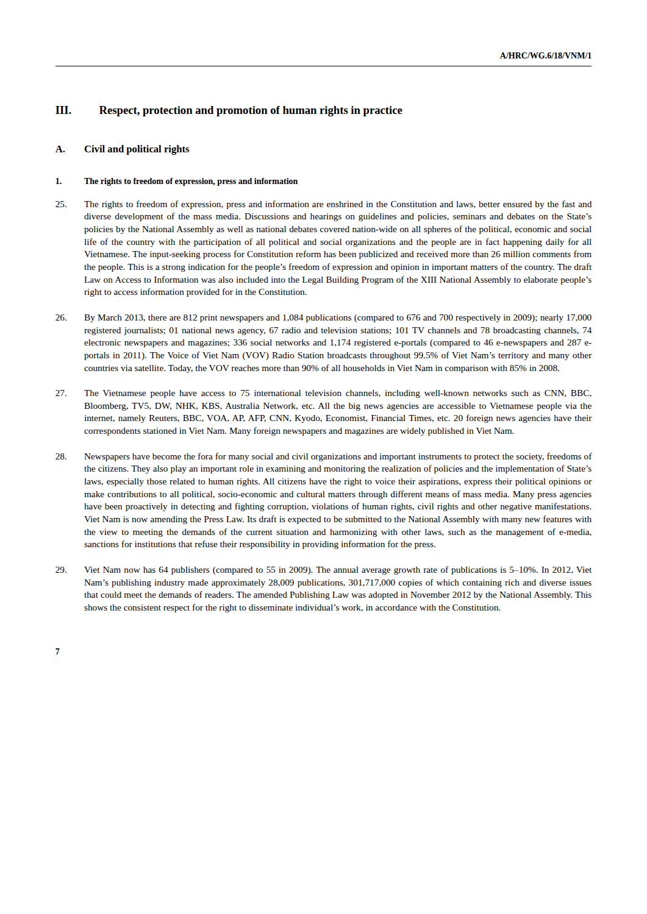A/HRC/WG.6/18/VNM/1
III. Respect, protection and promotion of human rights in practice
A. Civil and political rights
1. The rights to freedom of expression, press and information
25. The rights to freedom of expression, press and information are enshrined in the Constitution and laws, better ensured by the fast and diverse development of the mass media. Discussions and hearings on guidelines and policies, seminars and debates on the State’s policies by the National Assembly as well as national debates covered nation-wide on all spheres of the political, economic and social life of the country with the participation of all political and social organizations and the people are in fact happening daily for all Vietnamese. The input-seeking process for Constitution reform has been publicized and received more than 26 million comments from the people. This is a strong indication for the people’s freedom of expression and opinion in important matters of the country. The draft Law on Access to Information was also included into the Legal Building Program of the XIII National Assembly to elaborate people’s right to access information provided for in the Constitution.
26. By March 2013, there are 812 print newspapers and 1,084 publications (compared to 676 and 700 respectively in 2009); nearly 17,000 registered journalists; 01 national news agency, 67 radio and television stations; 101 TV channels and 78 broadcasting channels, 74 electronic newspapers and magazines; 336 social networks and 1,174 registered e-portals (compared to 46 e-newspapers and 287 e-portals in 2011). The Voice of Viet Nam (VOV) Radio Station broadcasts throughout 99.5% of Viet Nam’s territory and many other countries via satellite. Today, the VOV reaches more than 90% of all households in Viet Nam in comparison with 85% in 2008.
27. The Vietnamese people have access to 75 international television channels, including well-known networks such as CNN, BBC, Bloomberg, TV5, DW, NHK, KBS, Australia Network, etc. All the big news agencies are accessible to Vietnamese people via the internet, namely Reuters, BBC, VOA, AP, AFP, CNN, Kyodo, Economist, Financial Times, etc. 20 foreign news agencies have their correspondents stationed in Viet Nam. Many foreign newspapers and magazines are widely published in Viet Nam.
28. Newspapers have become the fora for many social and civil organizations and important instruments to protect the society, freedoms of the citizens. They also play an important role in examining and monitoring the realization of policies and the implementation of State’s laws, especially those related to human rights. All citizens have the right to voice their aspirations, express their political opinions or make contributions to all political, socio-economic and cultural matters through different means of mass media. Many press agencies have been proactively in detecting and fighting corruption, violations of human rights, civil rights and other negative manifestations. Viet Nam is now amending the Press Law. Its draft is expected to be submitted to the National Assembly with many new features with the view to meeting the demands of the current situation and harmonizing with other laws, such as the management of e-media, sanctions for institutions that refuse their responsibility in providing information for the press.
29. Viet Nam now has 64 publishers (compared to 55 in 2009). The annual average growth rate of publications is 5–10%. In 2012, Viet Nam’s publishing industry made approximately 28,009 publications, 301,717,000 copies of which containing rich and diverse issues that could meet the demands of readers. The amended Publishing Law was adopted in November 2012 by the National Assembly. This shows the consistent respect for the right to disseminate individual’s work, in accordance with the Constitution.
7